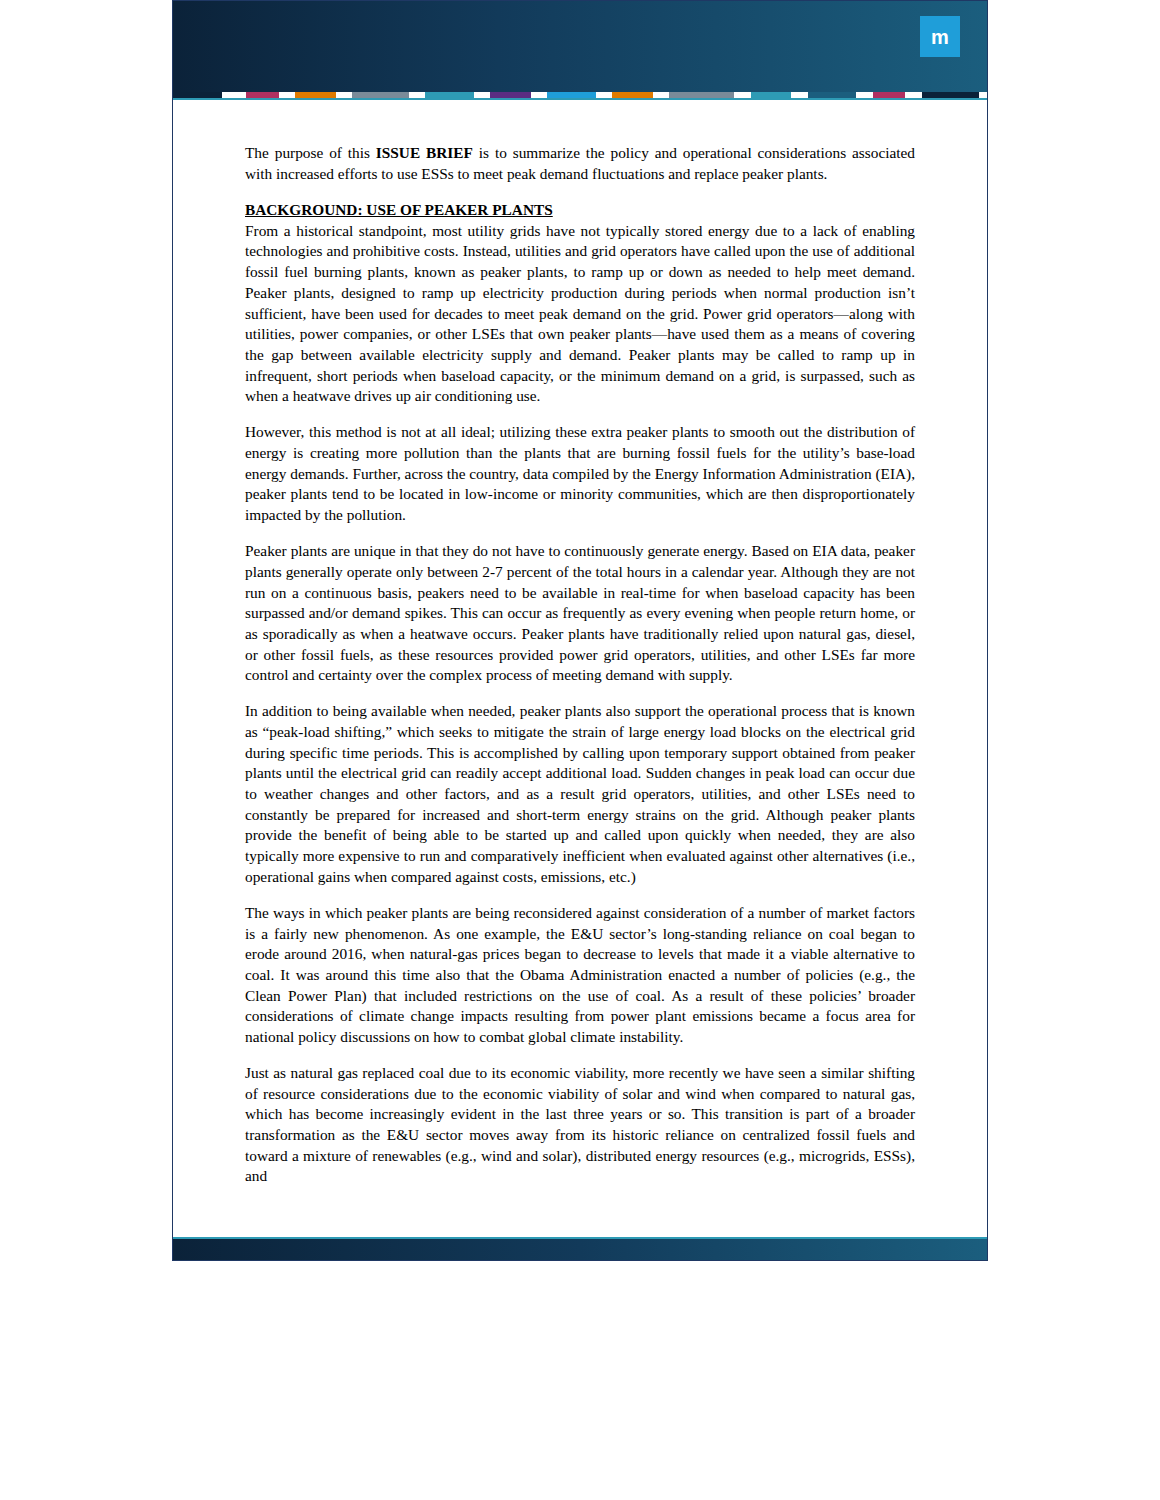m
The purpose of this ISSUE BRIEF is to summarize the policy and operational considerations associated with increased efforts to use ESSs to meet peak demand fluctuations and replace peaker plants.
BACKGROUND: USE OF PEAKER PLANTS From a historical standpoint, most utility grids have not typically stored energy due to a lack of enabling technologies and prohibitive costs. Instead, utilities and grid operators have called upon the use of additional fossil fuel burning plants, known as peaker plants, to ramp up or down as needed to help meet demand. Peaker plants, designed to ramp up electricity production during periods when normal production isn’t sufficient, have been used for decades to meet peak demand on the grid. Power grid operators—along with utilities, power companies, or other LSEs that own peaker plants—have used them as a means of covering the gap between available electricity supply and demand. Peaker plants may be called to ramp up in infrequent, short periods when baseload capacity, or the minimum demand on a grid, is surpassed, such as when a heatwave drives up air conditioning use.
However, this method is not at all ideal; utilizing these extra peaker plants to smooth out the distribution of energy is creating more pollution than the plants that are burning fossil fuels for the utility’s base-load energy demands. Further, across the country, data compiled by the Energy Information Administration (EIA), peaker plants tend to be located in low-income or minority communities, which are then disproportionately impacted by the pollution.
Peaker plants are unique in that they do not have to continuously generate energy. Based on EIA data, peaker plants generally operate only between 2-7 percent of the total hours in a calendar year. Although they are not run on a continuous basis, peakers need to be available in real-time for when baseload capacity has been surpassed and/or demand spikes. This can occur as frequently as every evening when people return home, or as sporadically as when a heatwave occurs. Peaker plants have traditionally relied upon natural gas, diesel, or other fossil fuels, as these resources provided power grid operators, utilities, and other LSEs far more control and certainty over the complex process of meeting demand with supply.
In addition to being available when needed, peaker plants also support the operational process that is known as “peak-load shifting,” which seeks to mitigate the strain of large energy load blocks on the electrical grid during specific time periods. This is accomplished by calling upon temporary support obtained from peaker plants until the electrical grid can readily accept additional load. Sudden changes in peak load can occur due to weather changes and other factors, and as a result grid operators, utilities, and other LSEs need to constantly be prepared for increased and short-term energy strains on the grid. Although peaker plants provide the benefit of being able to be started up and called upon quickly when needed, they are also typically more expensive to run and comparatively inefficient when evaluated against other alternatives (i.e., operational gains when compared against costs, emissions, etc.)
The ways in which peaker plants are being reconsidered against consideration of a number of market factors is a fairly new phenomenon. As one example, the E&U sector’s long-standing reliance on coal began to erode around 2016, when natural-gas prices began to decrease to levels that made it a viable alternative to coal. It was around this time also that the Obama Administration enacted a number of policies (e.g., the Clean Power Plan) that included restrictions on the use of coal. As a result of these policies’ broader considerations of climate change impacts resulting from power plant emissions became a focus area for national policy discussions on how to combat global climate instability.
Just as natural gas replaced coal due to its economic viability, more recently we have seen a similar shifting of resource considerations due to the economic viability of solar and wind when compared to natural gas, which has become increasingly evident in the last three years or so. This transition is part of a broader transformation as the E&U sector moves away from its historic reliance on centralized fossil fuels and toward a mixture of renewables (e.g., wind and solar), distributed energy resources (e.g., microgrids, ESSs), and